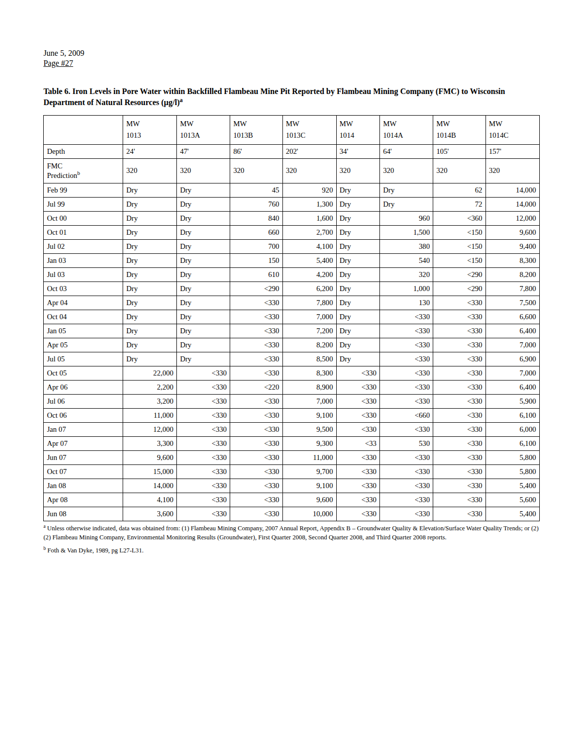June 5, 2009 Page #27
Table 6. Iron Levels in Pore Water within Backfilled Flambeau Mine Pit Reported by Flambeau Mining Company (FMC) to Wisconsin Department of Natural Resources (µg/l)a
| | MW 1013 | MW 1013A | MW 1013B | MW 1013C | MW 1014 | MW 1014A | MW 1014B | MW 1014C |
| --- | --- | --- | --- | --- | --- | --- | --- | --- |
| Depth | 24' | 47' | 86' | 202' | 34' | 64' | 105' | 157' |
| FMC Prediction b | 320 | 320 | 320 | 320 | 320 | 320 | 320 | 320 |
| Feb 99 | Dry | Dry | 45 | 920 | Dry | Dry | 62 | 14,000 |
| Jul 99 | Dry | Dry | 760 | 1,300 | Dry | Dry | 72 | 14,000 |
| Oct 00 | Dry | Dry | 840 | 1,600 | Dry | 960 | <360 | 12,000 |
| Oct 01 | Dry | Dry | 660 | 2,700 | Dry | 1,500 | <150 | 9,600 |
| Jul 02 | Dry | Dry | 700 | 4,100 | Dry | 380 | <150 | 9,400 |
| Jan 03 | Dry | Dry | 150 | 5,400 | Dry | 540 | <150 | 8,300 |
| Jul 03 | Dry | Dry | 610 | 4,200 | Dry | 320 | <290 | 8,200 |
| Oct 03 | Dry | Dry | <290 | 6,200 | Dry | 1,000 | <290 | 7,800 |
| Apr 04 | Dry | Dry | <330 | 7,800 | Dry | 130 | <330 | 7,500 |
| Oct 04 | Dry | Dry | <330 | 7,000 | Dry | <330 | <330 | 6,600 |
| Jan 05 | Dry | Dry | <330 | 7,200 | Dry | <330 | <330 | 6,400 |
| Apr 05 | Dry | Dry | <330 | 8,200 | Dry | <330 | <330 | 7,000 |
| Jul 05 | Dry | Dry | <330 | 8,500 | Dry | <330 | <330 | 6,900 |
| Oct 05 | 22,000 | <330 | <330 | 8,300 | <330 | <330 | <330 | 7,000 |
| Apr 06 | 2,200 | <330 | <220 | 8,900 | <330 | <330 | <330 | 6,400 |
| Jul 06 | 3,200 | <330 | <330 | 7,000 | <330 | <330 | <330 | 5,900 |
| Oct 06 | 11,000 | <330 | <330 | 9,100 | <330 | <660 | <330 | 6,100 |
| Jan 07 | 12,000 | <330 | <330 | 9,500 | <330 | <330 | <330 | 6,000 |
| Apr 07 | 3,300 | <330 | <330 | 9,300 | <33 | 530 | <330 | 6,100 |
| Jun 07 | 9,600 | <330 | <330 | 11,000 | <330 | <330 | <330 | 5,800 |
| Oct 07 | 15,000 | <330 | <330 | 9,700 | <330 | <330 | <330 | 5,800 |
| Jan 08 | 14,000 | <330 | <330 | 9,100 | <330 | <330 | <330 | 5,400 |
| Apr 08 | 4,100 | <330 | <330 | 9,600 | <330 | <330 | <330 | 5,600 |
| Jun 08 | 3,600 | <330 | <330 | 10,000 | <330 | <330 | <330 | 5,400 |
a Unless otherwise indicated, data was obtained from: (1) Flambeau Mining Company, 2007 Annual Report, Appendix B – Groundwater Quality & Elevation/Surface Water Quality Trends; or (2) (2) Flambeau Mining Company, Environmental Monitoring Results (Groundwater), First Quarter 2008, Second Quarter 2008, and Third Quarter 2008 reports.
b Foth & Van Dyke, 1989, pg L27-L31.